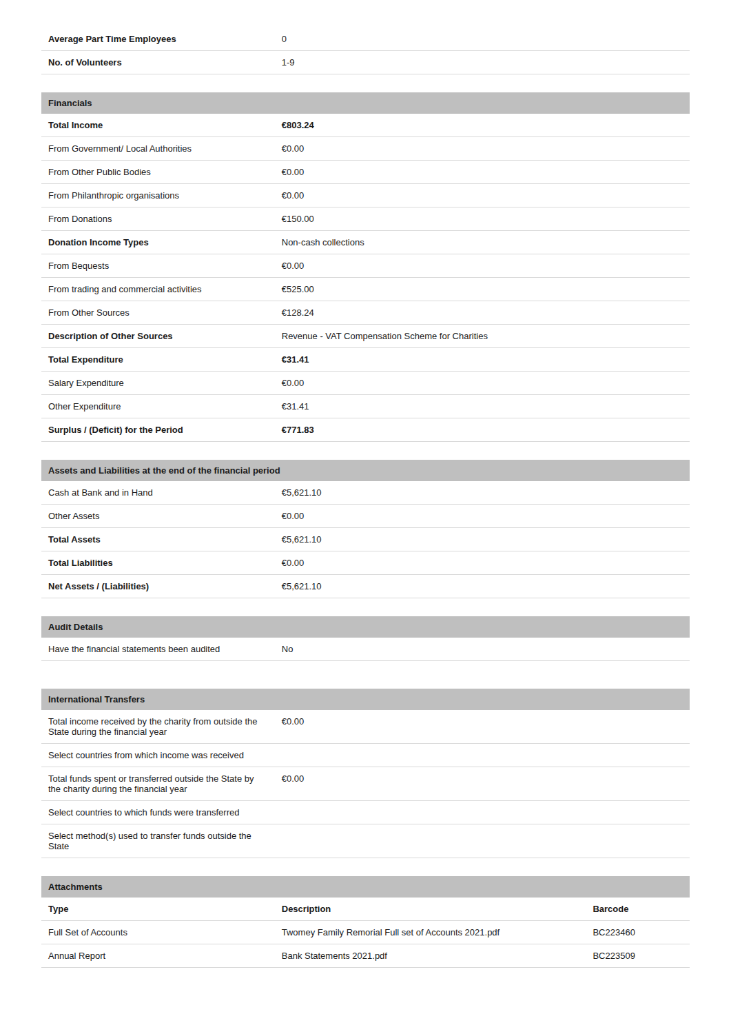| Average Part Time Employees | 0 |
| No. of Volunteers | 1-9 |
| Financials |
| Total Income | €803.24 |
| From Government/ Local Authorities | €0.00 |
| From Other Public Bodies | €0.00 |
| From Philanthropic organisations | €0.00 |
| From Donations | €150.00 |
| Donation Income Types | Non-cash collections |
| From Bequests | €0.00 |
| From trading and commercial activities | €525.00 |
| From Other Sources | €128.24 |
| Description of Other Sources | Revenue - VAT Compensation Scheme for Charities |
| Total Expenditure | €31.41 |
| Salary Expenditure | €0.00 |
| Other Expenditure | €31.41 |
| Surplus / (Deficit) for the Period | €771.83 |
| Assets and Liabilities at the end of the financial period |
| Cash at Bank and in Hand | €5,621.10 |
| Other Assets | €0.00 |
| Total Assets | €5,621.10 |
| Total Liabilities | €0.00 |
| Net Assets / (Liabilities) | €5,621.10 |
| Audit Details |
| Have the financial statements been audited | No |
| International Transfers |
| Total income received by the charity from outside the State during the financial year | €0.00 |
| Select countries from which income was received | |
| Total funds spent or transferred outside the State by the charity during the financial year | €0.00 |
| Select countries to which funds were transferred | |
| Select method(s) used to transfer funds outside the State | |
| Attachments |
| Type | Description | Barcode |
| Full Set of Accounts | Twomey Family Remorial Full set of Accounts 2021.pdf | BC223460 |
| Annual Report | Bank Statements 2021.pdf | BC223509 |